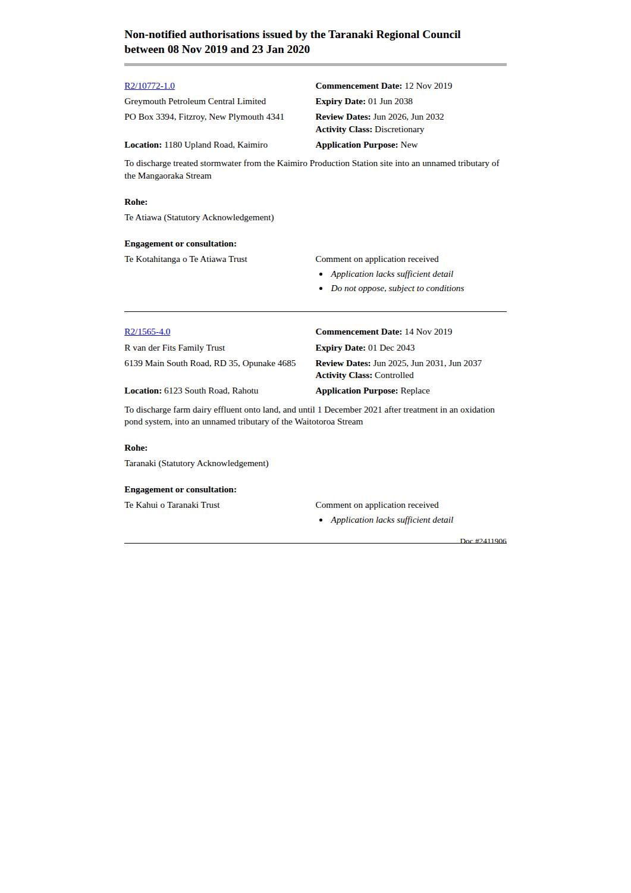Non-notified authorisations issued by the Taranaki Regional Council
between 08 Nov 2019 and 23 Jan 2020
| R2/10772-1.0 | Commencement Date: 12 Nov 2019 |
| Greymouth Petroleum Central Limited | Expiry Date: 01 Jun 2038 |
| PO Box 3394, Fitzroy, New Plymouth 4341 | Review Dates: Jun 2026, Jun 2032 Activity Class: Discretionary |
| Location: 1180 Upland Road, Kaimiro | Application Purpose: New |
To discharge treated stormwater from the Kaimiro Production Station site into an unnamed tributary of the Mangaoraka Stream
Rohe:
Te Atiawa (Statutory Acknowledgement)
Engagement or consultation:
| Te Kotahitanga o Te Atiawa Trust | Comment on application received Application lacks sufficient detail Do not oppose, subject to conditions |
| R2/1565-4.0 | Commencement Date: 14 Nov 2019 |
| R van der Fits Family Trust | Expiry Date: 01 Dec 2043 |
| 6139 Main South Road, RD 35, Opunake 4685 | Review Dates: Jun 2025, Jun 2031, Jun 2037 Activity Class: Controlled |
| Location: 6123 South Road, Rahotu | Application Purpose: Replace |
To discharge farm dairy effluent onto land, and until 1 December 2021 after treatment in an oxidation pond system, into an unnamed tributary of the Waitotoroa Stream
Rohe:
Taranaki (Statutory Acknowledgement)
Engagement or consultation:
| Te Kahui o Taranaki Trust | Comment on application received Application lacks sufficient detail |
Doc #2411906